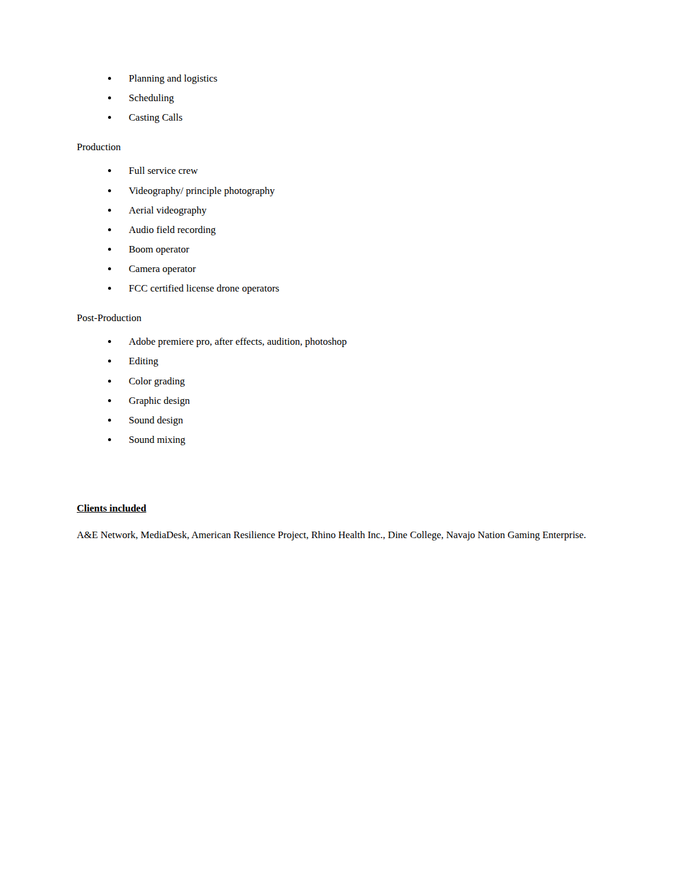Planning and logistics
Scheduling
Casting Calls
Production
Full service crew
Videography/ principle photography
Aerial videography
Audio field recording
Boom operator
Camera operator
FCC certified license drone operators
Post-Production
Adobe premiere pro, after effects, audition, photoshop
Editing
Color grading
Graphic design
Sound design
Sound mixing
Clients included
A&E Network, MediaDesk, American Resilience Project, Rhino Health Inc., Dine College, Navajo Nation Gaming Enterprise.